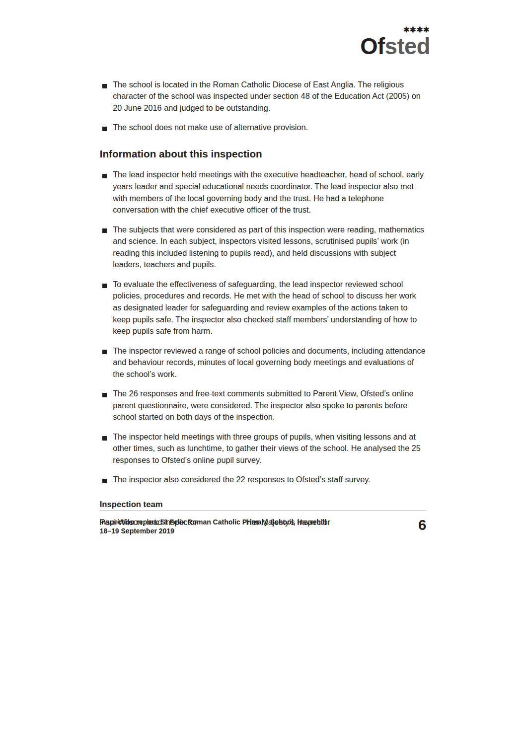✱✱✱✱
Ofsted
The school is located in the Roman Catholic Diocese of East Anglia. The religious character of the school was inspected under section 48 of the Education Act (2005) on 20 June 2016 and judged to be outstanding.
The school does not make use of alternative provision.
Information about this inspection
The lead inspector held meetings with the executive headteacher, head of school, early years leader and special educational needs coordinator. The lead inspector also met with members of the local governing body and the trust. He had a telephone conversation with the chief executive officer of the trust.
The subjects that were considered as part of this inspection were reading, mathematics and science. In each subject, inspectors visited lessons, scrutinised pupils’ work (in reading this included listening to pupils read), and held discussions with subject leaders, teachers and pupils.
To evaluate the effectiveness of safeguarding, the lead inspector reviewed school policies, procedures and records. He met with the head of school to discuss her work as designated leader for safeguarding and review examples of the actions taken to keep pupils safe. The inspector also checked staff members’ understanding of how to keep pupils safe from harm.
The inspector reviewed a range of school policies and documents, including attendance and behaviour records, minutes of local governing body meetings and evaluations of the school’s work.
The 26 responses and free-text comments submitted to Parent View, Ofsted’s online parent questionnaire, were considered. The inspector also spoke to parents before school started on both days of the inspection.
The inspector held meetings with three groups of pupils, when visiting lessons and at other times, such as lunchtime, to gather their views of the school. He analysed the 25 responses to Ofsted’s online pupil survey.
The inspector also considered the 22 responses to Ofsted’s staff survey.
Inspection team
Paul Wilson, lead inspector
Her Majesty’s Inspector
Inspection report: St Felix Roman Catholic Primary School, Haverhill
18–19 September 2019
6